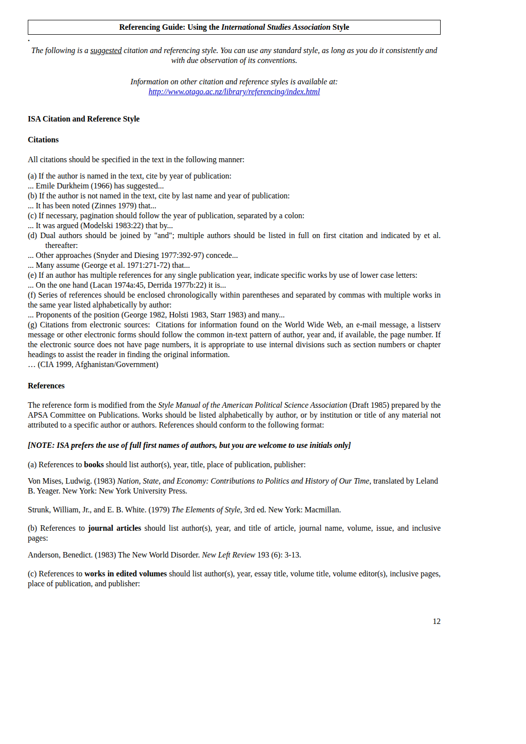Referencing Guide: Using the International Studies Association Style
.
The following is a suggested citation and referencing style. You can use any standard style, as long as you do it consistently and with due observation of its conventions.
Information on other citation and reference styles is available at:
http://www.otago.ac.nz/library/referencing/index.html
ISA Citation and Reference Style
Citations
All citations should be specified in the text in the following manner:
(a) If the author is named in the text, cite by year of publication:
... Emile Durkheim (1966) has suggested...
(b) If the author is not named in the text, cite by last name and year of publication:
... It has been noted (Zinnes 1979) that...
(c) If necessary, pagination should follow the year of publication, separated by a colon:
... It was argued (Modelski 1983:22) that by...
(d) Dual authors should be joined by "and"; multiple authors should be listed in full on first citation and indicated by et al. thereafter:
... Other approaches (Snyder and Diesing 1977:392-97) concede...
... Many assume (George et al. 1971:271-72) that...
(e) If an author has multiple references for any single publication year, indicate specific works by use of lower case letters:
... On the one hand (Lacan 1974a:45, Derrida 1977b:22) it is...
(f) Series of references should be enclosed chronologically within parentheses and separated by commas with multiple works in the same year listed alphabetically by author:
... Proponents of the position (George 1982, Holsti 1983, Starr 1983) and many...
(g) Citations from electronic sources: Citations for information found on the World Wide Web, an e-mail message, a listserv message or other electronic forms should follow the common in-text pattern of author, year and, if available, the page number. If the electronic source does not have page numbers, it is appropriate to use internal divisions such as section numbers or chapter headings to assist the reader in finding the original information.
… (CIA 1999, Afghanistan/Government)
References
The reference form is modified from the Style Manual of the American Political Science Association (Draft 1985) prepared by the APSA Committee on Publications. Works should be listed alphabetically by author, or by institution or title of any material not attributed to a specific author or authors. References should conform to the following format:
[NOTE: ISA prefers the use of full first names of authors, but you are welcome to use initials only]
(a) References to books should list author(s), year, title, place of publication, publisher:
Von Mises, Ludwig. (1983) Nation, State, and Economy: Contributions to Politics and History of Our Time, translated by Leland B. Yeager. New York: New York University Press.
Strunk, William, Jr., and E. B. White. (1979) The Elements of Style, 3rd ed. New York: Macmillan.
(b) References to journal articles should list author(s), year, and title of article, journal name, volume, issue, and inclusive pages:
Anderson, Benedict. (1983) The New World Disorder. New Left Review 193 (6): 3-13.
(c) References to works in edited volumes should list author(s), year, essay title, volume title, volume editor(s), inclusive pages, place of publication, and publisher:
12